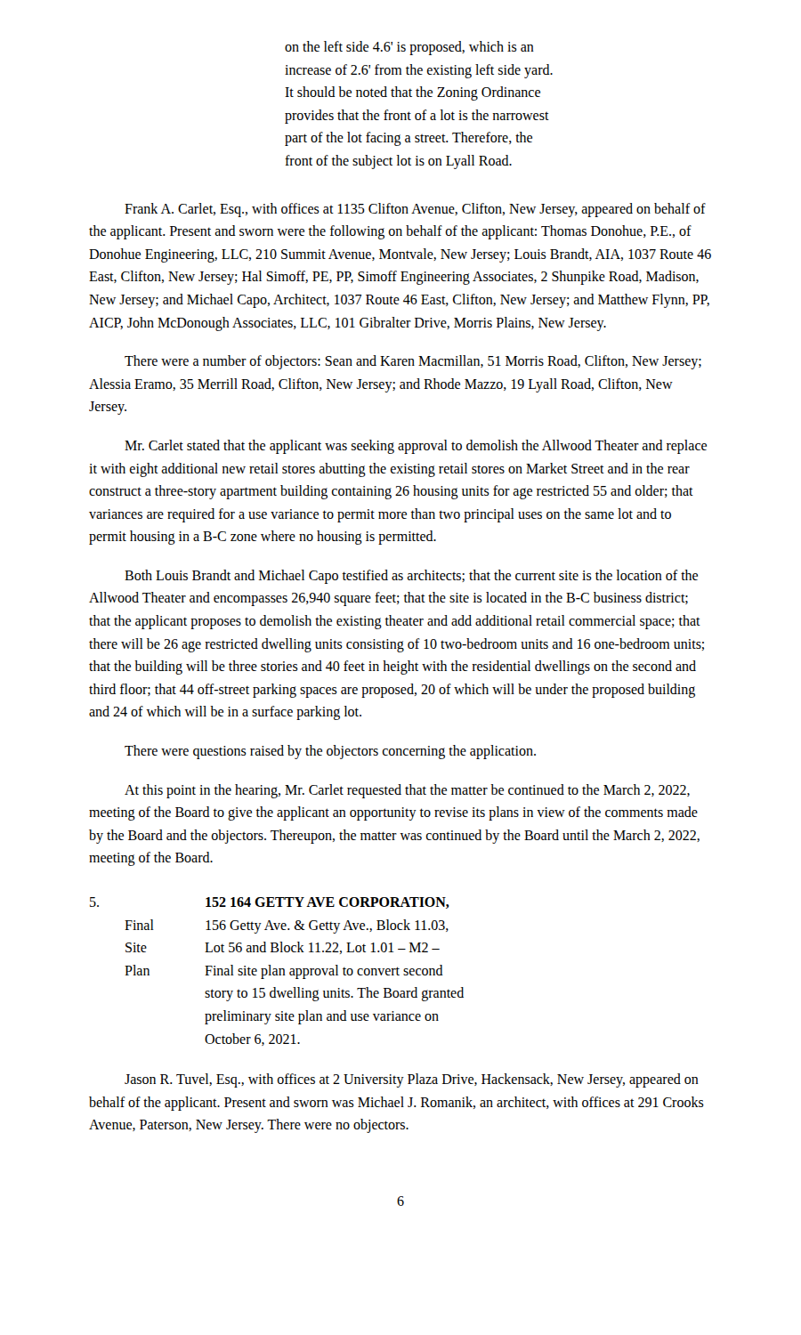on the left side 4.6' is proposed, which is an
increase of 2.6' from the existing left side yard.
It should be noted that the Zoning Ordinance
provides that the front of a lot is the narrowest
part of the lot facing a street. Therefore, the
front of the subject lot is on Lyall Road.
Frank A. Carlet, Esq., with offices at 1135 Clifton Avenue, Clifton, New Jersey, appeared on behalf of the applicant. Present and sworn were the following on behalf of the applicant: Thomas Donohue, P.E., of Donohue Engineering, LLC, 210 Summit Avenue, Montvale, New Jersey; Louis Brandt, AIA, 1037 Route 46 East, Clifton, New Jersey; Hal Simoff, PE, PP, Simoff Engineering Associates, 2 Shunpike Road, Madison, New Jersey; and Michael Capo, Architect, 1037 Route 46 East, Clifton, New Jersey; and Matthew Flynn, PP, AICP, John McDonough Associates, LLC, 101 Gibralter Drive, Morris Plains, New Jersey.
There were a number of objectors: Sean and Karen Macmillan, 51 Morris Road, Clifton, New Jersey; Alessia Eramo, 35 Merrill Road, Clifton, New Jersey; and Rhode Mazzo, 19 Lyall Road, Clifton, New Jersey.
Mr. Carlet stated that the applicant was seeking approval to demolish the Allwood Theater and replace it with eight additional new retail stores abutting the existing retail stores on Market Street and in the rear construct a three-story apartment building containing 26 housing units for age restricted 55 and older; that variances are required for a use variance to permit more than two principal uses on the same lot and to permit housing in a B-C zone where no housing is permitted.
Both Louis Brandt and Michael Capo testified as architects; that the current site is the location of the Allwood Theater and encompasses 26,940 square feet; that the site is located in the B-C business district; that the applicant proposes to demolish the existing theater and add additional retail commercial space; that there will be 26 age restricted dwelling units consisting of 10 two-bedroom units and 16 one-bedroom units; that the building will be three stories and 40 feet in height with the residential dwellings on the second and third floor; that 44 off-street parking spaces are proposed, 20 of which will be under the proposed building and 24 of which will be in a surface parking lot.
There were questions raised by the objectors concerning the application.
At this point in the hearing, Mr. Carlet requested that the matter be continued to the March 2, 2022, meeting of the Board to give the applicant an opportunity to revise its plans in view of the comments made by the Board and the objectors. Thereupon, the matter was continued by the Board until the March 2, 2022, meeting of the Board.
| 5. | | 152 164 GETTY AVE CORPORATION, |
| | Final | 156 Getty Ave. & Getty Ave., Block 11.03, |
| | Site | Lot 56 and Block 11.22, Lot 1.01 – M2 – |
| | Plan | Final site plan approval to convert second |
| | | story to 15 dwelling units. The Board granted |
| | | preliminary site plan and use variance on |
| | | October 6, 2021. |
Jason R. Tuvel, Esq., with offices at 2 University Plaza Drive, Hackensack, New Jersey, appeared on behalf of the applicant. Present and sworn was Michael J. Romanik, an architect, with offices at 291 Crooks Avenue, Paterson, New Jersey. There were no objectors.
6